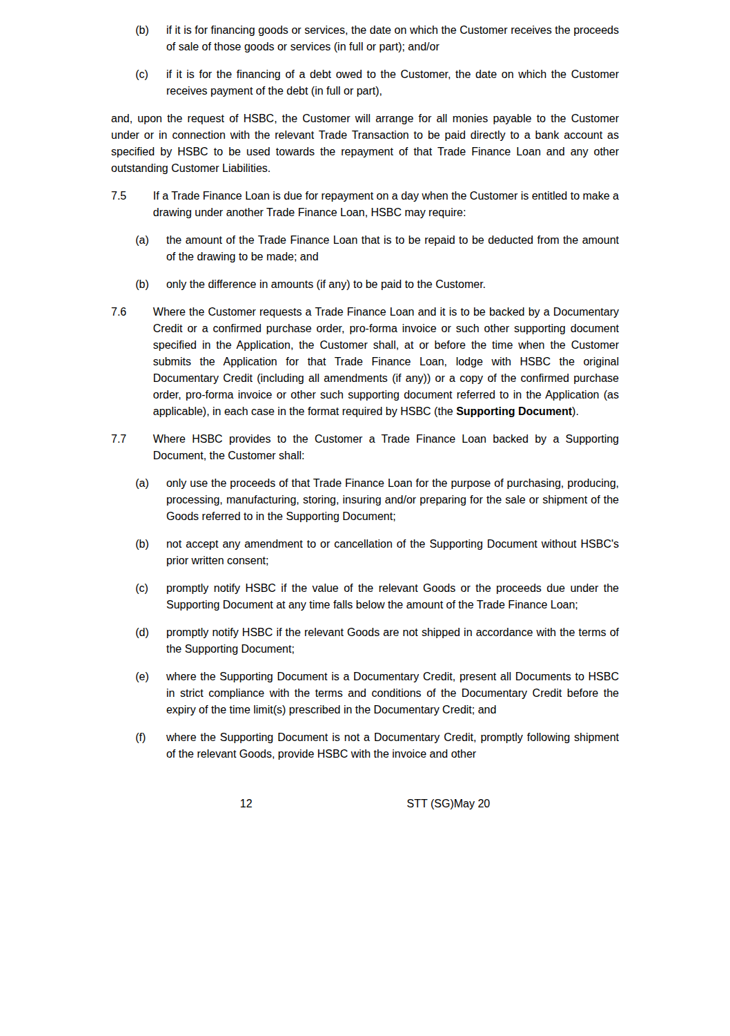(b)
if it is for financing goods or services, the date on which the Customer receives the proceeds of sale of those goods or services (in full or part); and/or
(c)
if it is for the financing of a debt owed to the Customer, the date on which the Customer receives payment of the debt (in full or part),
and, upon the request of HSBC, the Customer will arrange for all monies payable to the Customer under or in connection with the relevant Trade Transaction to be paid directly to a bank account as specified by HSBC to be used towards the repayment of that Trade Finance Loan and any other outstanding Customer Liabilities.
7.5
If a Trade Finance Loan is due for repayment on a day when the Customer is entitled to make a drawing under another Trade Finance Loan, HSBC may require:
(a)
the amount of the Trade Finance Loan that is to be repaid to be deducted from the amount of the drawing to be made; and
(b)
only the difference in amounts (if any) to be paid to the Customer.
7.6
Where the Customer requests a Trade Finance Loan and it is to be backed by a Documentary Credit or a confirmed purchase order, pro-forma invoice or such other supporting document specified in the Application, the Customer shall, at or before the time when the Customer submits the Application for that Trade Finance Loan, lodge with HSBC the original Documentary Credit (including all amendments (if any)) or a copy of the confirmed purchase order, pro-forma invoice or other such supporting document referred to in the Application (as applicable), in each case in the format required by HSBC (the Supporting Document).
7.7
Where HSBC provides to the Customer a Trade Finance Loan backed by a Supporting Document, the Customer shall:
(a)
only use the proceeds of that Trade Finance Loan for the purpose of purchasing, producing, processing, manufacturing, storing, insuring and/or preparing for the sale or shipment of the Goods referred to in the Supporting Document;
(b)
not accept any amendment to or cancellation of the Supporting Document without HSBC's prior written consent;
(c)
promptly notify HSBC if the value of the relevant Goods or the proceeds due under the Supporting Document at any time falls below the amount of the Trade Finance Loan;
(d)
promptly notify HSBC if the relevant Goods are not shipped in accordance with the terms of the Supporting Document;
(e)
where the Supporting Document is a Documentary Credit, present all Documents to HSBC in strict compliance with the terms and conditions of the Documentary Credit before the expiry of the time limit(s) prescribed in the Documentary Credit; and
(f)
where the Supporting Document is not a Documentary Credit, promptly following shipment of the relevant Goods, provide HSBC with the invoice and other
12 STT (SG)May 20